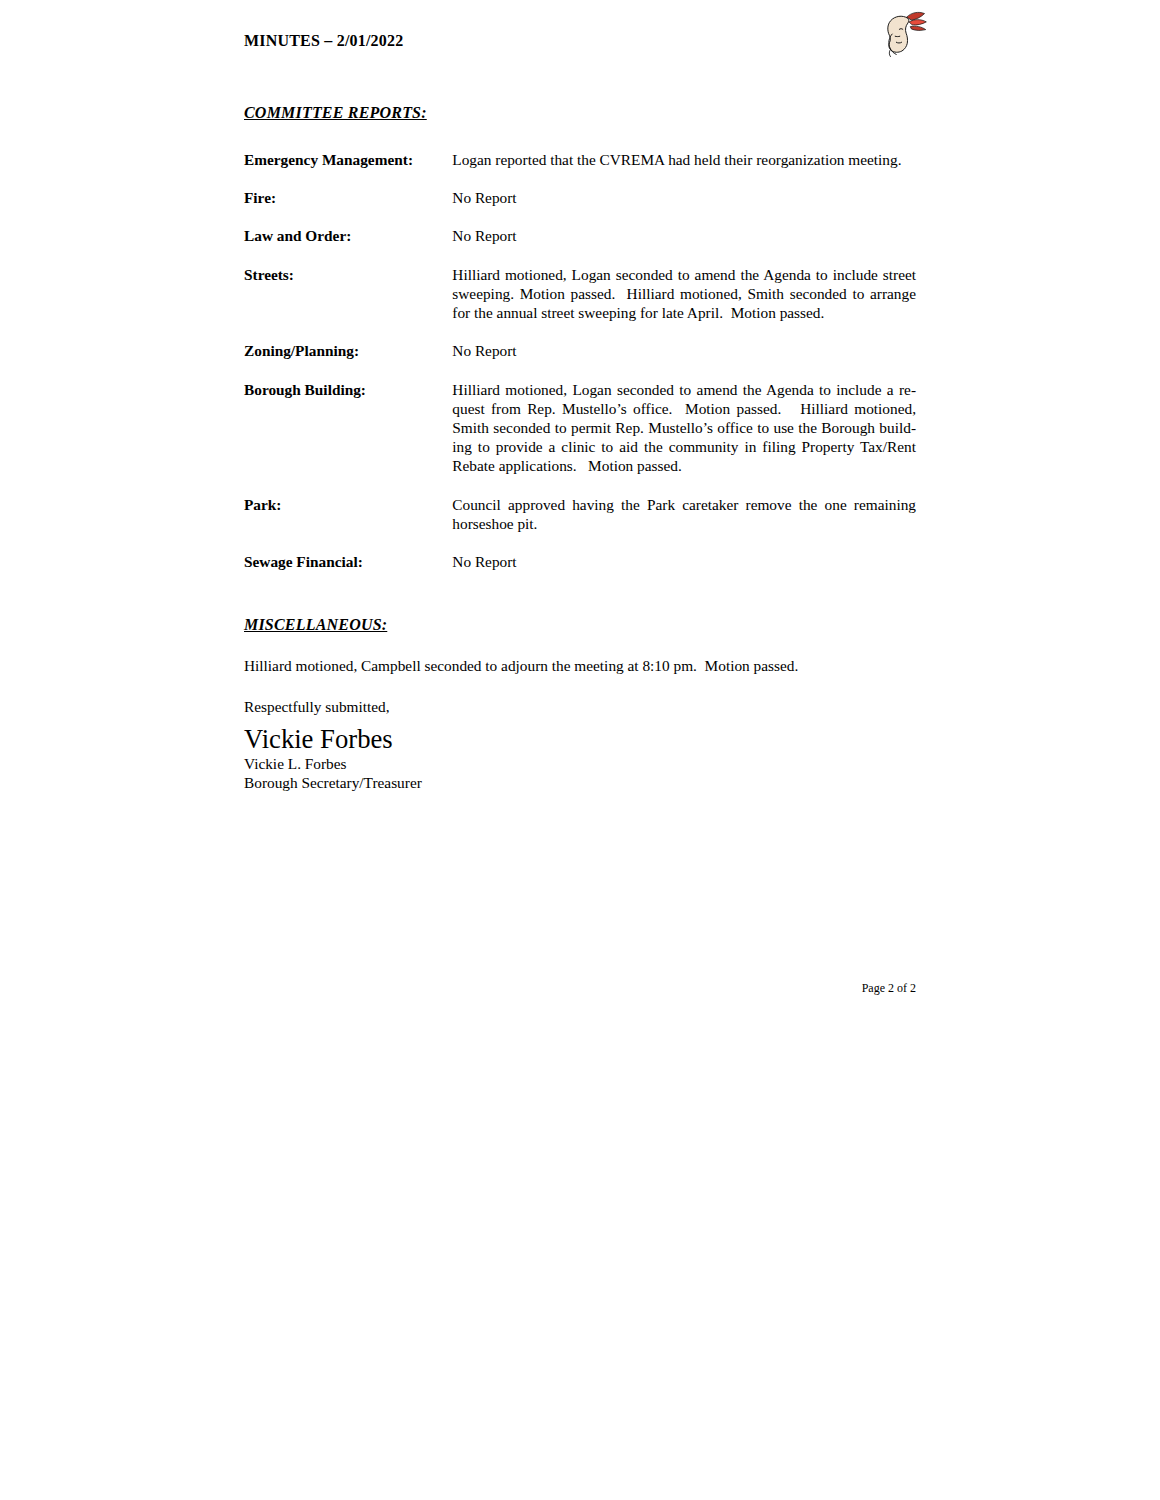MINUTES – 2/01/2022
COMMITTEE REPORTS:
| Emergency Management: | Logan reported that the CVREMA had held their reorganization meeting. |
| Fire: | No Report |
| Law and Order: | No Report |
| Streets: | Hilliard motioned, Logan seconded to amend the Agenda to include street sweeping. Motion passed. Hilliard motioned, Smith seconded to arrange for the annual street sweeping for late April. Motion passed. |
| Zoning/Planning: | No Report |
| Borough Building: | Hilliard motioned, Logan seconded to amend the Agenda to include a request from Rep. Mustello’s office. Motion passed. Hilliard motioned, Smith seconded to permit Rep. Mustello’s office to use the Borough building to provide a clinic to aid the community in filing Property Tax/Rent Rebate applications. Motion passed. |
| Park: | Council approved having the Park caretaker remove the one remaining horseshoe pit. |
| Sewage Financial: | No Report |
MISCELLANEOUS:
Hilliard motioned, Campbell seconded to adjourn the meeting at 8:10 pm. Motion passed.
Respectfully submitted,
Vickie Forbes
Vickie L. Forbes
Borough Secretary/Treasurer
Page 2 of 2